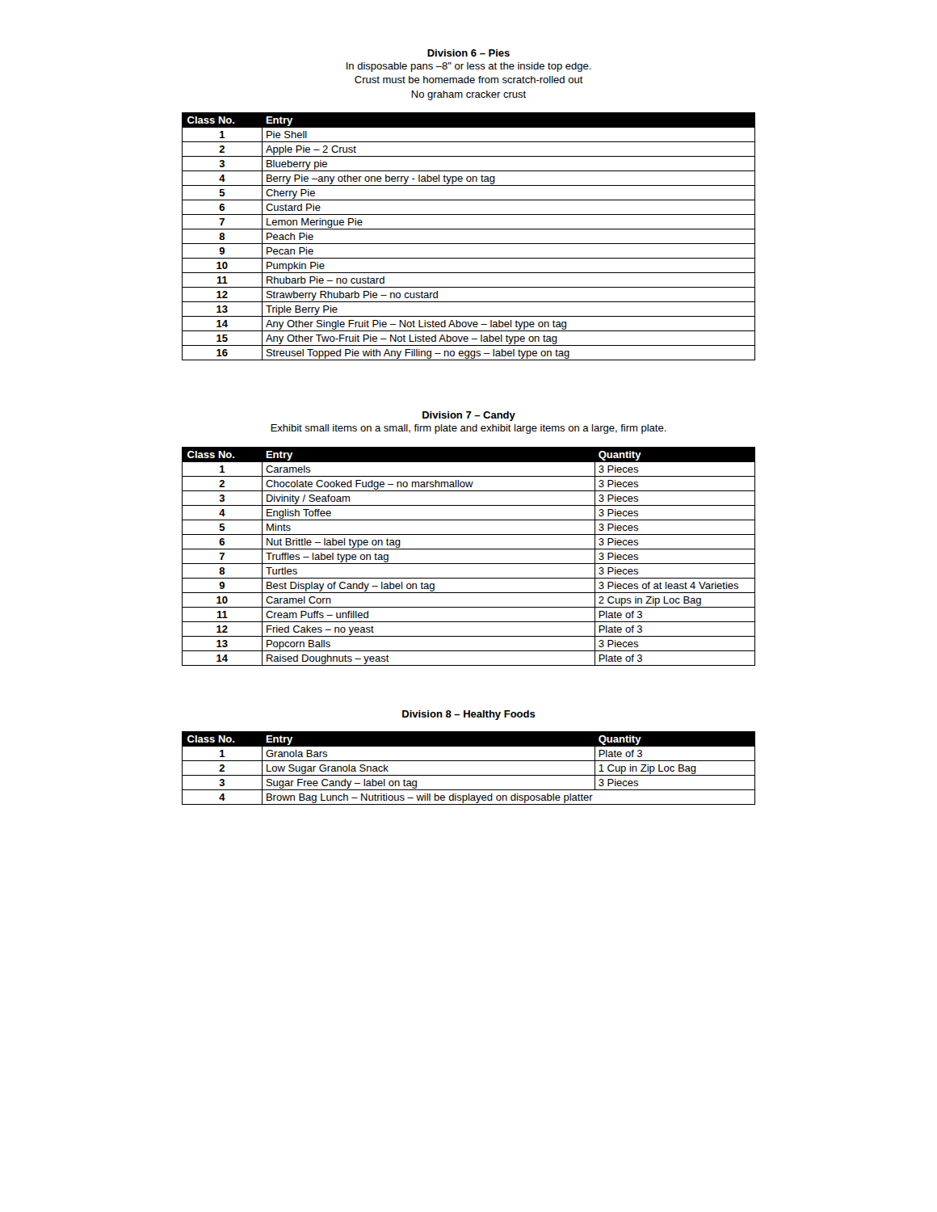Division 6 – Pies
In disposable pans –8" or less at the inside top edge.
Crust must be homemade from scratch-rolled out
No graham cracker crust
| Class No. | Entry |
| --- | --- |
| 1 | Pie Shell |
| 2 | Apple Pie – 2 Crust |
| 3 | Blueberry pie |
| 4 | Berry Pie –any other one berry - label type on tag |
| 5 | Cherry Pie |
| 6 | Custard Pie |
| 7 | Lemon Meringue Pie |
| 8 | Peach Pie |
| 9 | Pecan Pie |
| 10 | Pumpkin Pie |
| 11 | Rhubarb Pie – no custard |
| 12 | Strawberry Rhubarb Pie – no custard |
| 13 | Triple Berry Pie |
| 14 | Any Other Single Fruit Pie – Not Listed Above – label type on tag |
| 15 | Any Other Two-Fruit Pie – Not Listed Above – label type on tag |
| 16 | Streusel Topped Pie with Any Filling – no eggs – label type on tag |
Division 7 – Candy
Exhibit small items on a small, firm plate and exhibit large items on a large, firm plate.
| Class No. | Entry | Quantity |
| --- | --- | --- |
| 1 | Caramels | 3 Pieces |
| 2 | Chocolate Cooked Fudge – no marshmallow | 3 Pieces |
| 3 | Divinity / Seafoam | 3 Pieces |
| 4 | English Toffee | 3 Pieces |
| 5 | Mints | 3 Pieces |
| 6 | Nut Brittle – label type on tag | 3 Pieces |
| 7 | Truffles – label type on tag | 3 Pieces |
| 8 | Turtles | 3 Pieces |
| 9 | Best Display of Candy – label on tag | 3 Pieces of at least 4 Varieties |
| 10 | Caramel Corn | 2 Cups in Zip Loc Bag |
| 11 | Cream Puffs – unfilled | Plate of 3 |
| 12 | Fried Cakes – no yeast | Plate of 3 |
| 13 | Popcorn Balls | 3 Pieces |
| 14 | Raised Doughnuts – yeast | Plate of 3 |
Division 8 – Healthy Foods
| Class No. | Entry | Quantity |
| --- | --- | --- |
| 1 | Granola Bars | Plate of 3 |
| 2 | Low Sugar Granola Snack | 1 Cup in Zip Loc Bag |
| 3 | Sugar Free Candy – label on tag | 3 Pieces |
| 4 | Brown Bag Lunch – Nutritious – will be displayed on disposable platter |